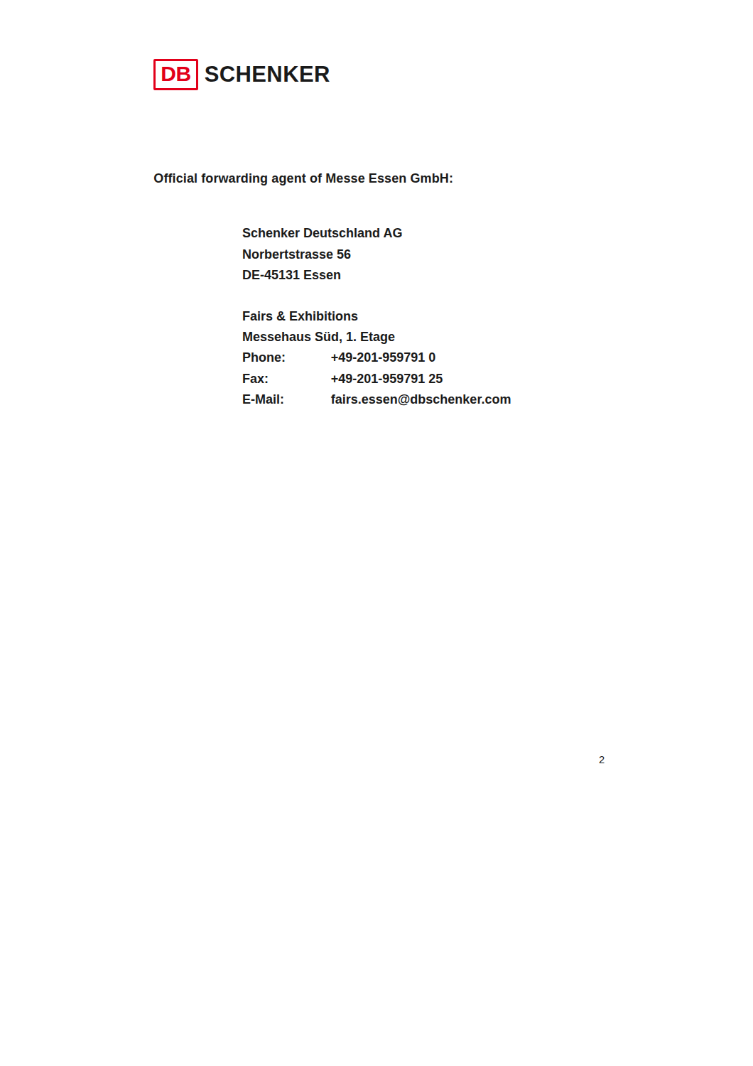DB SCHENKER
Official forwarding agent of Messe Essen GmbH:
Schenker Deutschland AG
Norbertstrasse 56
DE-45131 Essen
Fairs & Exhibitions
Messehaus Süd, 1. Etage
| Phone: | +49-201-959791 0 |
| Fax: | +49-201-959791 25 |
| E-Mail: | fairs.essen@dbschenker.com |
2